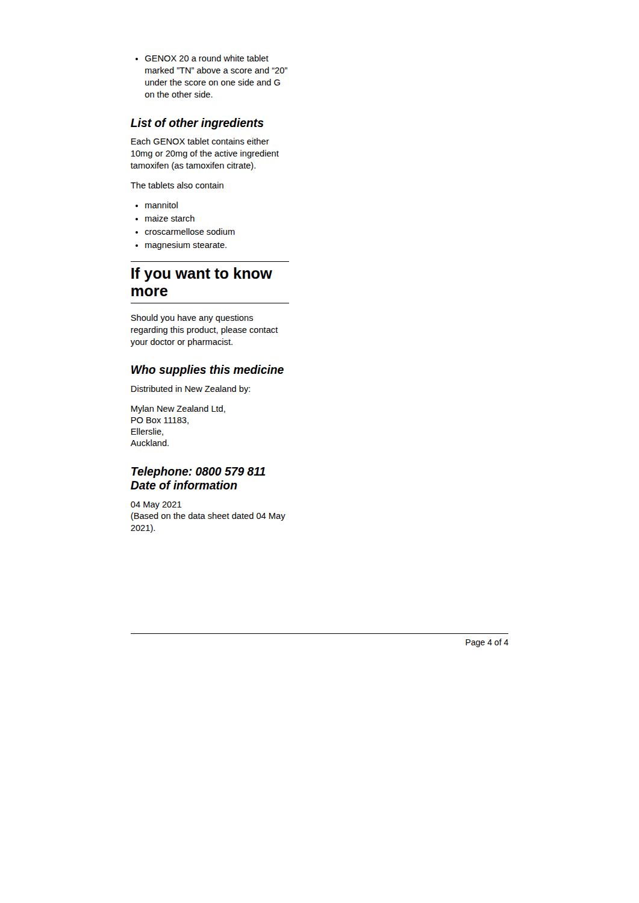GENOX 20 a round white tablet marked ”TN” above a score and “20” under the score on one side and G on the other side.
List of other ingredients
Each GENOX tablet contains either 10mg or 20mg of the active ingredient tamoxifen (as tamoxifen citrate).
The tablets also contain
mannitol
maize starch
croscarmellose sodium
magnesium stearate.
If you want to know more
Should you have any questions regarding this product, please contact your doctor or pharmacist.
Who supplies this medicine
Distributed in New Zealand by:
Mylan New Zealand Ltd,
PO Box 11183,
Ellerslie,
Auckland.
Telephone: 0800 579 811
Date of information
04 May 2021
(Based on the data sheet dated 04 May 2021).
Page 4 of 4